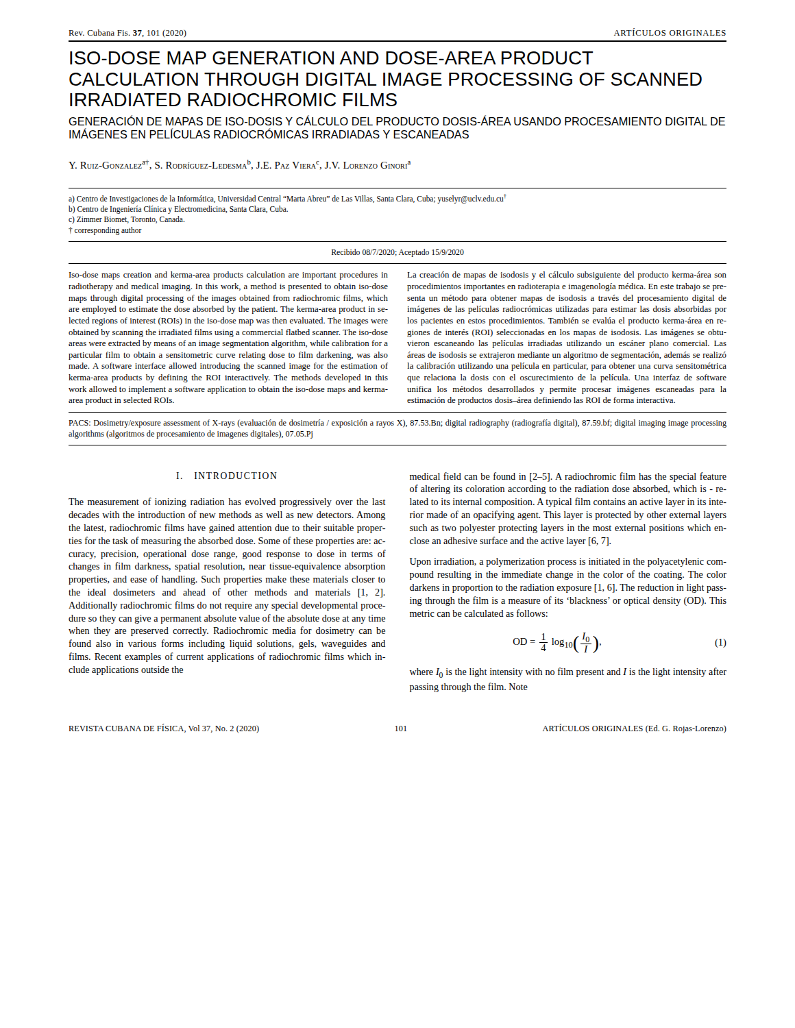Rev. Cubana Fis. 37, 101 (2020)
ARTÍCULOS ORIGINALES
Iso-dose map generation and dose-area product calculation through digital image processing of scanned irradiated radiochromic films
Generación de mapas de iso-dosis y cálculo del producto dosis-área usando procesamiento digital de imágenes en películas radiocrómicas irradiadas y escaneadas
Y. Ruiz-Gonzaleza†, S. Rodríguez-Ledesmab, J.E. Paz Vierac, J.V. Lorenzo Ginoria
a) Centro de Investigaciones de la Informática, Universidad Central “Marta Abreu” de Las Villas, Santa Clara, Cuba; yuselyr@uclv.edu.cu†
b) Centro de Ingeniería Clínica y Electromedicina, Santa Clara, Cuba.
c) Zimmer Biomet, Toronto, Canada.
† corresponding author
Recibido 08/7/2020; Aceptado 15/9/2020
Iso-dose maps creation and kerma-area products calculation are important procedures in radiotherapy and medical imaging. In this work, a method is presented to obtain iso-dose maps through digital processing of the images obtained from radiochromic films, which are employed to estimate the dose absorbed by the patient. The kerma-area product in selected regions of interest (ROIs) in the iso-dose map was then evaluated. The images were obtained by scanning the irradiated films using a commercial flatbed scanner. The iso-dose areas were extracted by means of an image segmentation algorithm, while calibration for a particular film to obtain a sensitometric curve relating dose to film darkening, was also made. A software interface allowed introducing the scanned image for the estimation of kerma-area products by defining the ROI interactively. The methods developed in this work allowed to implement a software application to obtain the iso-dose maps and kerma-area product in selected ROIs.
La creación de mapas de isodosis y el cálculo subsiguiente del producto kerma-área son procedimientos importantes en radioterapia e imagenología médica. En este trabajo se presenta un método para obtener mapas de isodosis a través del procesamiento digital de imágenes de las películas radiocrómicas utilizadas para estimar las dosis absorbidas por los pacientes en estos procedimientos. También se evalúa el producto kerma-área en regiones de interés (ROI) seleccionadas en los mapas de isodosis. Las imágenes se obtuvieron escaneando las películas irradiadas utilizando un escáner plano comercial. Las áreas de isodosis se extrajeron mediante un algoritmo de segmentación, además se realizó la calibración utilizando una película en particular, para obtener una curva sensitométrica que relaciona la dosis con el oscurecimiento de la película. Una interfaz de software unifica los métodos desarrollados y permite procesar imágenes escaneadas para la estimación de productos dosis–área definiendo las ROI de forma interactiva.
PACS: Dosimetry/exposure assessment of X-rays (evaluación de dosimetría / exposición a rayos X), 87.53.Bn; digital radiography (radiografía digital), 87.59.bf; digital imaging image processing algorithms (algoritmos de procesamiento de imagenes digitales), 07.05.Pj
I. INTRODUCTION
The measurement of ionizing radiation has evolved progressively over the last decades with the introduction of new methods as well as new detectors. Among the latest, radiochromic films have gained attention due to their suitable properties for the task of measuring the absorbed dose. Some of these properties are: accuracy, precision, operational dose range, good response to dose in terms of changes in film darkness, spatial resolution, near tissue-equivalence absorption properties, and ease of handling. Such properties make these materials closer to the ideal dosimeters and ahead of other methods and materials [1, 2]. Additionally radiochromic films do not require any special developmental procedure so they can give a permanent absolute value of the absolute dose at any time when they are preserved correctly. Radiochromic media for dosimetry can be found also in various forms including liquid solutions, gels, waveguides and films. Recent examples of current applications of radiochromic films which include applications outside the
medical field can be found in [2–5]. A radiochromic film has the special feature of altering its coloration according to the radiation dose absorbed, which is - related to its internal composition. A typical film contains an active layer in its interior made of an opacifying agent. This layer is protected by other external layers such as two polyester protecting layers in the most external positions which enclose an adhesive surface and the active layer [6, 7].
Upon irradiation, a polymerization process is initiated in the polyacetylenic compound resulting in the immediate change in the color of the coating. The color darkens in proportion to the radiation exposure [1, 6]. The reduction in light passing through the film is a measure of its ‘blackness’ or optical density (OD). This metric can be calculated as follows:
OD = 14 log10(I0 I),
(1)
where I0 is the light intensity with no film present and I is the light intensity after passing through the film. Note
REVISTA CUBANA DE FÍSICA, Vol 37, No. 2 (2020)
101
ARTÍCULOS ORIGINALES (Ed. G. Rojas-Lorenzo)